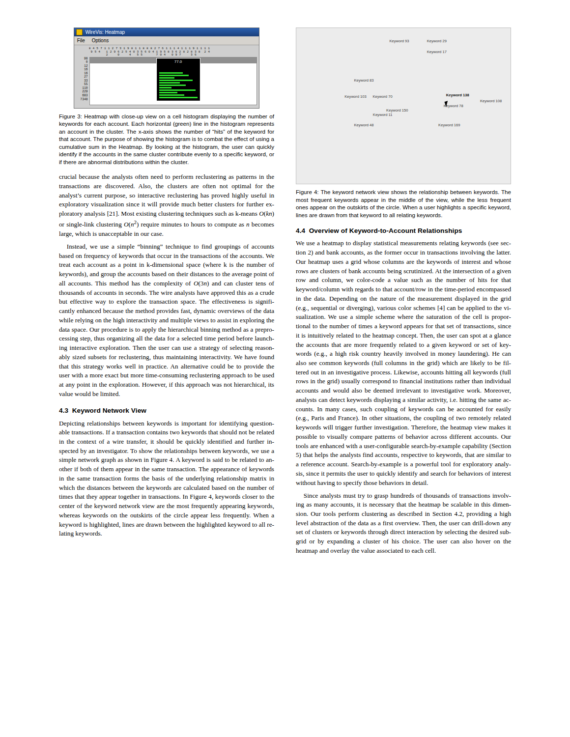WireVis: Heatmap
File Options
8 4 5 7 1 1 2 7 3 1 9 8 1 1 8 8 8 2 7 6 1 1 1 4 1 1 1 9 1 1 1 1 9 5 4 1 2 9 6 2 5 4 0 3 5 6 0 4 1 9 5 8 3 6 2 8 2 8 3 8 2 4 2 0 4 5 5 7 0 4 0 9 7 3 6
98 0 12 16 16 27 33 55 110 229 683 7348
77.0
Figure 3: Heatmap with close-up view on a cell histogram displaying the number of keywords for each account. Each horizontal (green) line in the histogram represents an account in the cluster. The x-axis shows the number of “hits” of the keyword for that account. The purpose of showing the histogram is to combat the effect of using a cumulative sum in the Heatmap. By looking at the histogram, the user can quickly identify if the accounts in the same cluster contribute evenly to a specific keyword, or if there are abnormal distributions within the cluster.
crucial because the analysts often need to perform reclustering as patterns in the transactions are discovered. Also, the clusters are often not optimal for the analyst’s current purpose, so interactive reclustering has proved highly useful in exploratory visualization since it will provide much better clusters for further exploratory analysis [21]. Most existing clustering techniques such as k-means O(kn) or single-link clustering O(n2) require minutes to hours to compute as n becomes large, which is unacceptable in our case.
Instead, we use a simple “binning” technique to find groupings of accounts based on frequency of keywords that occur in the transactions of the accounts. We treat each account as a point in k-dimensional space (where k is the number of keywords), and group the accounts based on their distances to the average point of all accounts. This method has the complexity of O(3n) and can cluster tens of thousands of accounts in seconds. The wire analysts have approved this as a crude but effective way to explore the transaction space. The effectiveness is significantly enhanced because the method provides fast, dynamic overviews of the data while relying on the high interactivity and multiple views to assist in exploring the data space. Our procedure is to apply the hierarchical binning method as a preprocessing step, thus organizing all the data for a selected time period before launching interactive exploration. Then the user can use a strategy of selecting reasonably sized subsets for reclustering, thus maintaining interactivity. We have found that this strategy works well in practice. An alternative could be to provide the user with a more exact but more time-consuming reclustering approach to be used at any point in the exploration. However, if this approach was not hierarchical, its value would be limited.
4.3 Keyword Network View
Depicting relationships between keywords is important for identifying questionable transactions. If a transaction contains two keywords that should not be related in the context of a wire transfer, it should be quickly identified and further inspected by an investigator. To show the relationships between keywords, we use a simple network graph as shown in Figure 4. A keyword is said to be related to another if both of them appear in the same transaction. The appearance of keywords in the same transaction forms the basis of the underlying relationship matrix in which the distances between the keywords are calculated based on the number of times that they appear together in transactions. In Figure 4, keywords closer to the center of the keyword network view are the most frequently appearing keywords, whereas keywords on the outskirts of the circle appear less frequently. When a keyword is highlighted, lines are drawn between the highlighted keyword to all relating keywords.
Keyword 93
Keyword 29
Keyword 17
Keyword 83
Keyword 103
Keyword 70
Keyword 138
Keyword 108
Keyword 78
Keyword 150
Keyword 11
Keyword 48
Keyword 169
Figure 4: The keyword network view shows the relationship between keywords. The most frequent keywords appear in the middle of the view, while the less frequent ones appear on the outskirts of the circle. When a user highlights a specific keyword, lines are drawn from that keyword to all relating keywords.
4.4 Overview of Keyword-to-Account Relationships
We use a heatmap to display statistical measurements relating keywords (see section 2) and bank accounts, as the former occur in transactions involving the latter. Our heatmap uses a grid whose columns are the keywords of interest and whose rows are clusters of bank accounts being scrutinized. At the intersection of a given row and column, we color-code a value such as the number of hits for that keyword/column with regards to that account/row in the time-period encompassed in the data. Depending on the nature of the measurement displayed in the grid (e.g., sequential or diverging), various color schemes [4] can be applied to the visualization. We use a simple scheme where the saturation of the cell is proportional to the number of times a keyword appears for that set of transactions, since it is intuitively related to the heatmap concept. Then, the user can spot at a glance the accounts that are more frequently related to a given keyword or set of keywords (e.g., a high risk country heavily involved in money laundering). He can also see common keywords (full columns in the grid) which are likely to be filtered out in an investigative process. Likewise, accounts hitting all keywords (full rows in the grid) usually correspond to financial institutions rather than individual accounts and would also be deemed irrelevant to investigative work. Moreover, analysts can detect keywords displaying a similar activity, i.e. hitting the same accounts. In many cases, such coupling of keywords can be accounted for easily (e.g., Paris and France). In other situations, the coupling of two remotely related keywords will trigger further investigation. Therefore, the heatmap view makes it possible to visually compare patterns of behavior across different accounts. Our tools are enhanced with a user-configurable search-by-example capability (Section 5) that helps the analysts find accounts, respective to keywords, that are similar to a reference account. Search-by-example is a powerful tool for exploratory analysis, since it permits the user to quickly identify and search for behaviors of interest without having to specify those behaviors in detail.
Since analysts must try to grasp hundreds of thousands of transactions involving as many accounts, it is necessary that the heatmap be scalable in this dimension. Our tools perform clustering as described in Section 4.2, providing a high level abstraction of the data as a first overview. Then, the user can drill-down any set of clusters or keywords through direct interaction by selecting the desired subgrid or by expanding a cluster of his choice. The user can also hover on the heatmap and overlay the value associated to each cell.